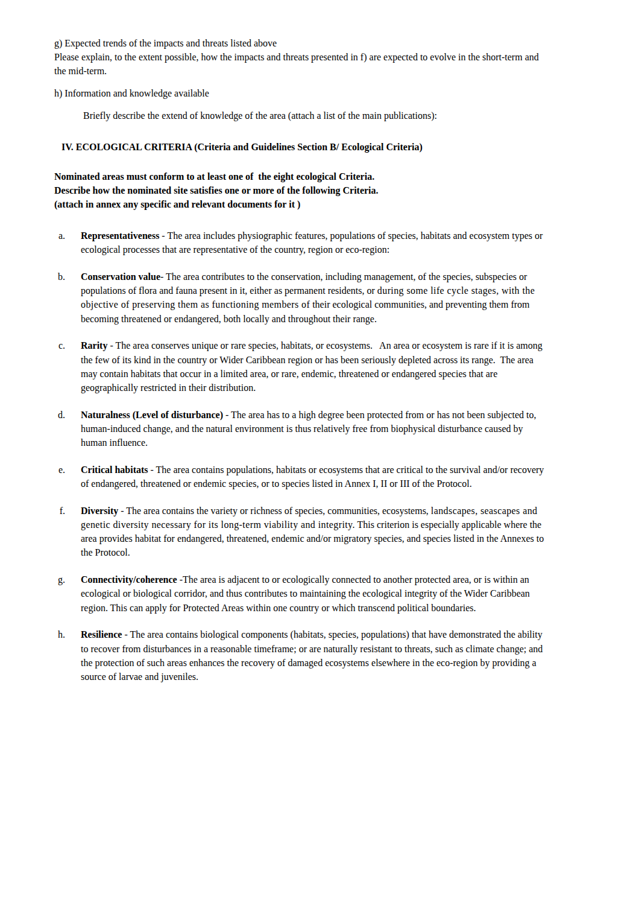g) Expected trends of the impacts and threats listed above
Please explain, to the extent possible, how the impacts and threats presented in f) are expected to evolve in the short-term and the mid-term.
h) Information and knowledge available
Briefly describe the extend of knowledge of the area (attach a list of the main publications):
IV. ECOLOGICAL CRITERIA (Criteria and Guidelines Section B/ Ecological Criteria)
Nominated areas must conform to at least one of the eight ecological Criteria.
Describe how the nominated site satisfies one or more of the following Criteria.
(attach in annex any specific and relevant documents for it )
Representativeness - The area includes physiographic features, populations of species, habitats and ecosystem types or ecological processes that are representative of the country, region or eco-region:
Conservation value- The area contributes to the conservation, including management, of the species, subspecies or populations of flora and fauna present in it, either as permanent residents, or during some life cycle stages, with the objective of preserving them as functioning members of their ecological communities, and preventing them from becoming threatened or endangered, both locally and throughout their range.
Rarity - The area conserves unique or rare species, habitats, or ecosystems. An area or ecosystem is rare if it is among the few of its kind in the country or Wider Caribbean region or has been seriously depleted across its range. The area may contain habitats that occur in a limited area, or rare, endemic, threatened or endangered species that are geographically restricted in their distribution.
Naturalness (Level of disturbance) - The area has to a high degree been protected from or has not been subjected to, human-induced change, and the natural environment is thus relatively free from biophysical disturbance caused by human influence.
Critical habitats - The area contains populations, habitats or ecosystems that are critical to the survival and/or recovery of endangered, threatened or endemic species, or to species listed in Annex I, II or III of the Protocol.
Diversity - The area contains the variety or richness of species, communities, ecosystems, landscapes, seascapes and genetic diversity necessary for its long-term viability and integrity. This criterion is especially applicable where the area provides habitat for endangered, threatened, endemic and/or migratory species, and species listed in the Annexes to the Protocol.
Connectivity/coherence -The area is adjacent to or ecologically connected to another protected area, or is within an ecological or biological corridor, and thus contributes to maintaining the ecological integrity of the Wider Caribbean region. This can apply for Protected Areas within one country or which transcend political boundaries.
Resilience - The area contains biological components (habitats, species, populations) that have demonstrated the ability to recover from disturbances in a reasonable timeframe; or are naturally resistant to threats, such as climate change; and the protection of such areas enhances the recovery of damaged ecosystems elsewhere in the eco-region by providing a source of larvae and juveniles.